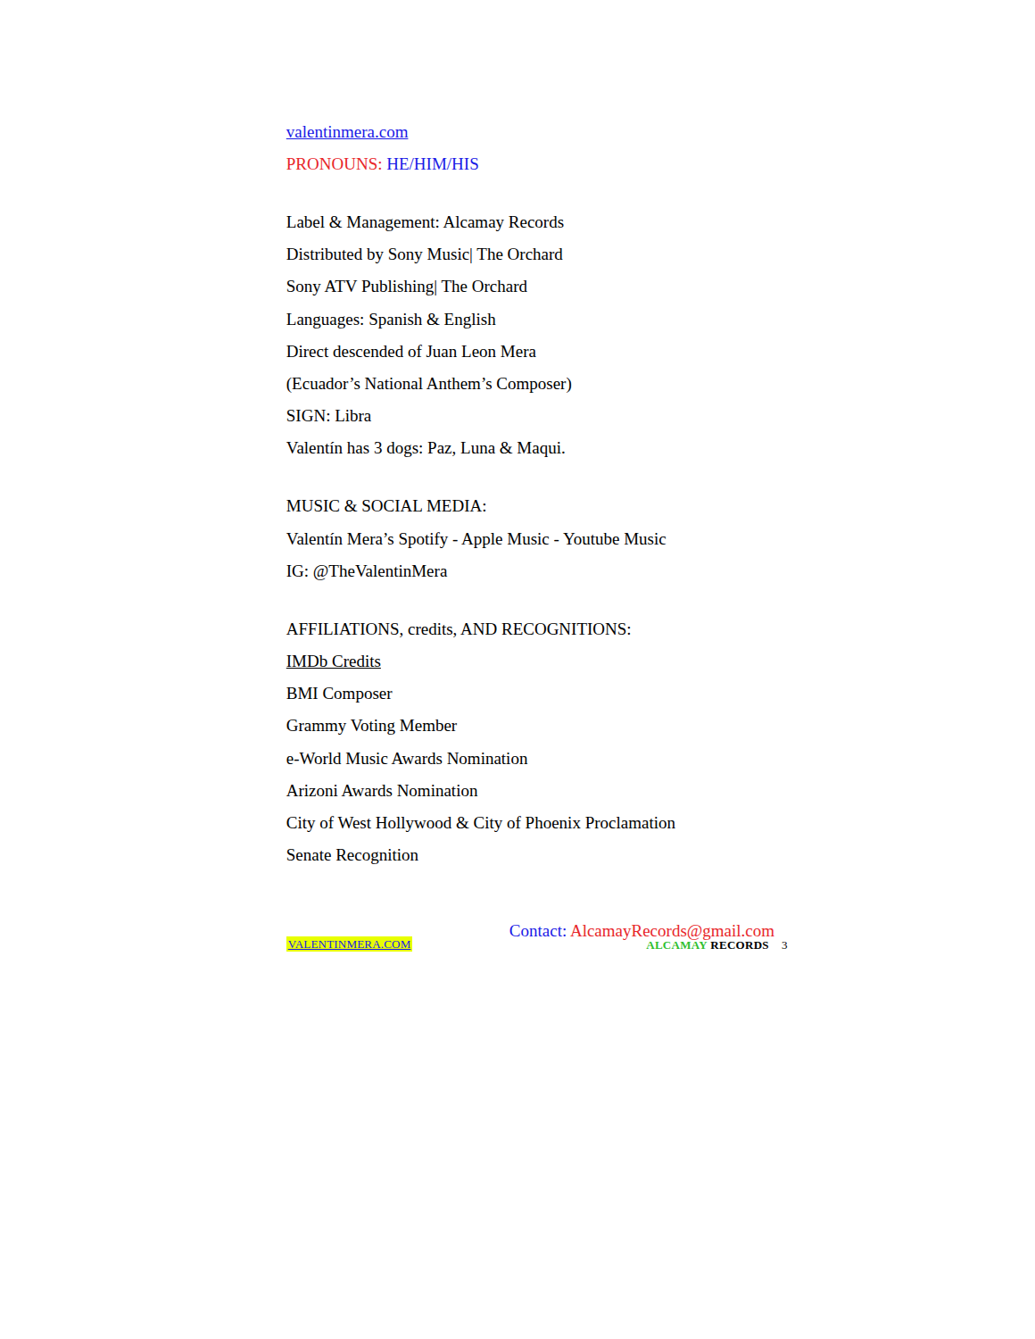valentinmera.com PRONOUNS: HE/HIM/HIS
Label & Management: Alcamay Records Distributed by Sony Music| The Orchard Sony ATV Publishing| The Orchard Languages: Spanish & English Direct descended of Juan Leon Mera (Ecuador’s National Anthem’s Composer) SIGN: Libra Valentín has 3 dogs: Paz, Luna & Maqui.
MUSIC & SOCIAL MEDIA: Valentín Mera’s Spotify - Apple Music - Youtube Music IG: @TheValentinMera
AFFILIATIONS, credits, AND RECOGNITIONS: IMDb Credits BMI Composer Grammy Voting Member e-World Music Awards Nomination Arizoni Awards Nomination City of West Hollywood & City of Phoenix Proclamation Senate Recognition
Contact: AlcamayRecords@gmail.com
VALENTINMERA.COM ALCAMAY RECORDS 3